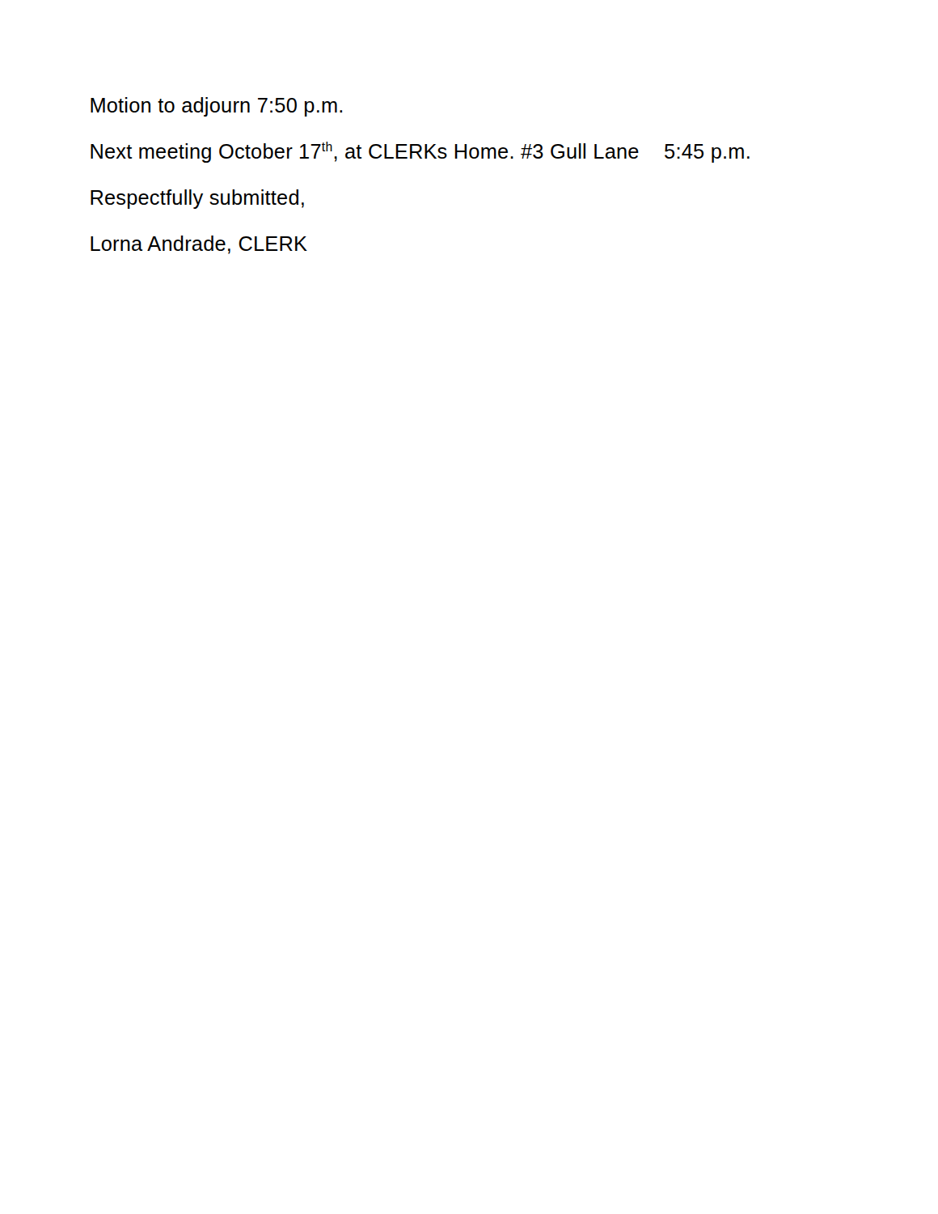Motion to adjourn 7:50 p.m.
Next meeting October 17th, at CLERKs Home. #3 Gull Lane 5:45 p.m.
Respectfully submitted,
Lorna Andrade, CLERK